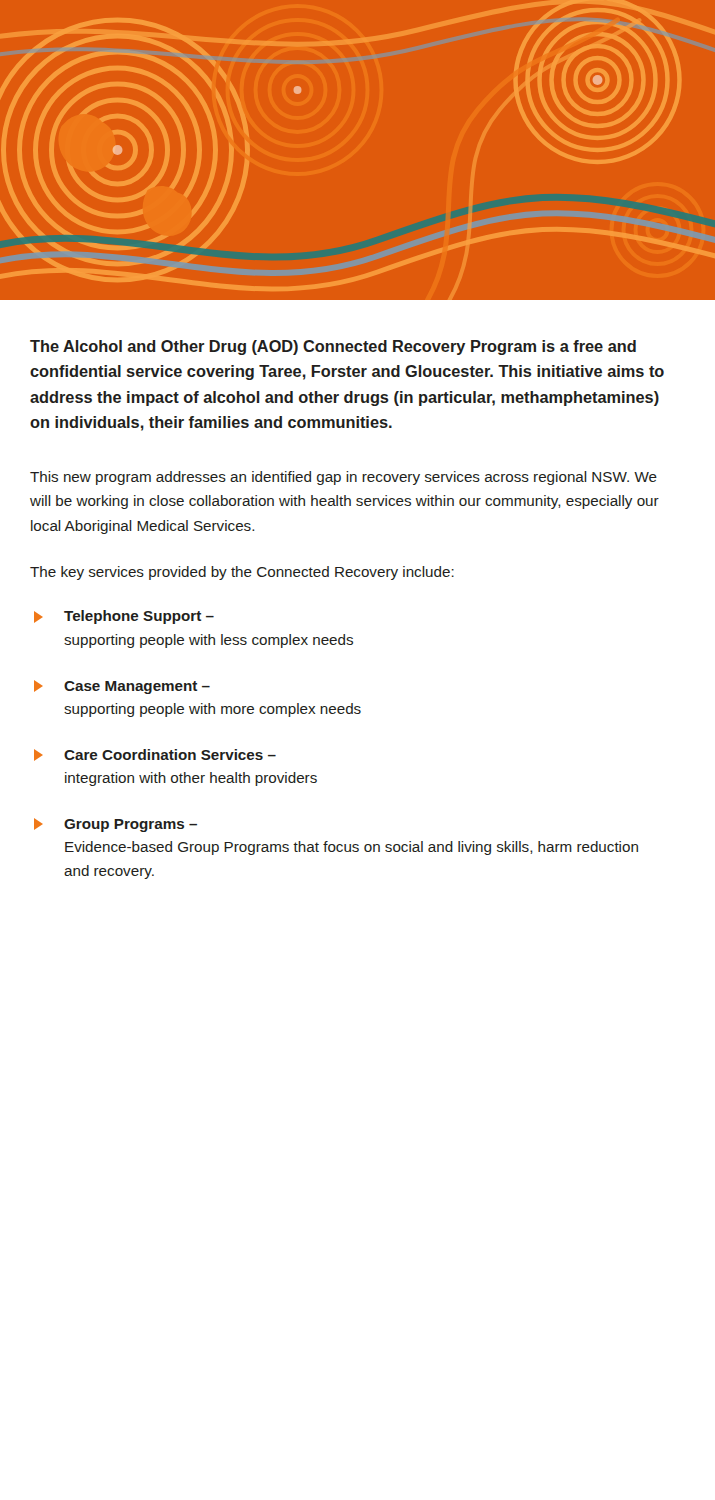The Alcohol and Other Drug (AOD) Connected Recovery Program is a free and confidential service covering Taree, Forster and Gloucester. This initiative aims to address the impact of alcohol and other drugs (in particular, methamphetamines) on individuals, their families and communities.
This new program addresses an identified gap in recovery services across regional NSW. We will be working in close collaboration with health services within our community, especially our local Aboriginal Medical Services.
The key services provided by the Connected Recovery include:
Telephone Support –
supporting people with less complex needs
Case Management –
supporting people with more complex needs
Care Coordination Services –
integration with other health providers
Group Programs –
Evidence-based Group Programs that focus on social and living skills, harm reduction and recovery.